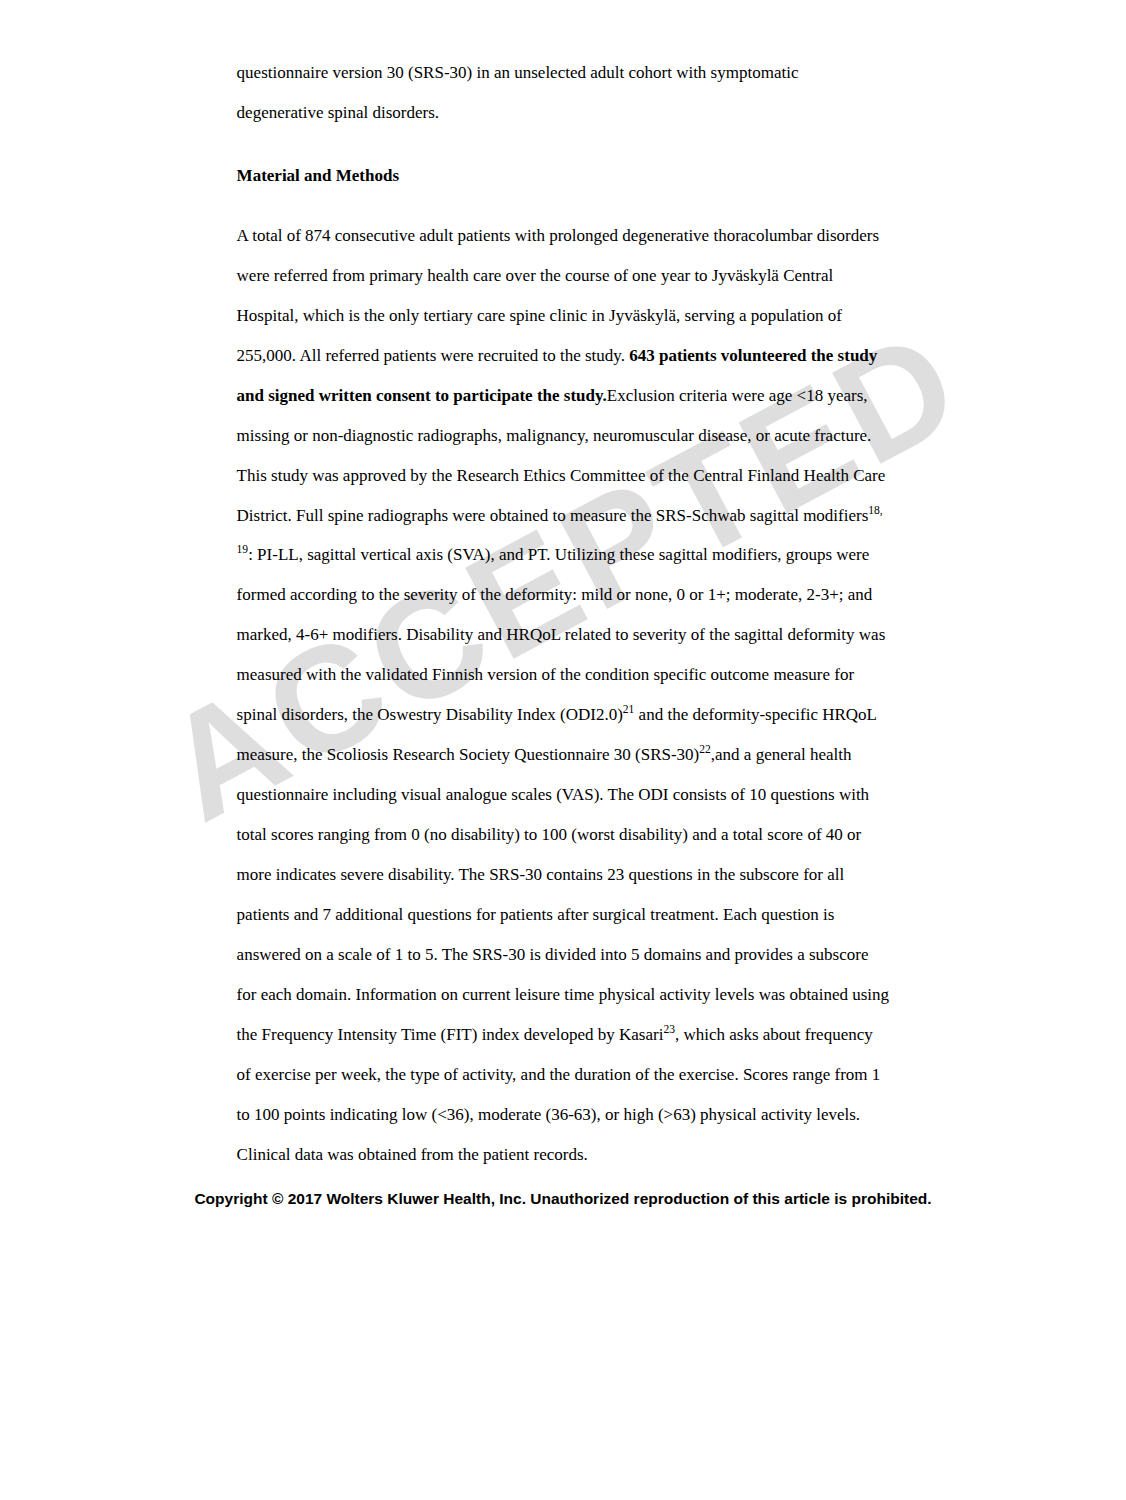ACCEPTED
questionnaire version 30 (SRS-30) in an unselected adult cohort with symptomatic degenerative spinal disorders.
Material and Methods
A total of 874 consecutive adult patients with prolonged degenerative thoracolumbar disorders were referred from primary health care over the course of one year to Jyväskylä Central Hospital, which is the only tertiary care spine clinic in Jyväskylä, serving a population of 255,000. All referred patients were recruited to the study. 643 patients volunteered the study and signed written consent to participate the study. Exclusion criteria were age <18 years, missing or non-diagnostic radiographs, malignancy, neuromuscular disease, or acute fracture. This study was approved by the Research Ethics Committee of the Central Finland Health Care District. Full spine radiographs were obtained to measure the SRS-Schwab sagittal modifiers18, 19: PI-LL, sagittal vertical axis (SVA), and PT. Utilizing these sagittal modifiers, groups were formed according to the severity of the deformity: mild or none, 0 or 1+; moderate, 2-3+; and marked, 4-6+ modifiers. Disability and HRQoL related to severity of the sagittal deformity was measured with the validated Finnish version of the condition specific outcome measure for spinal disorders, the Oswestry Disability Index (ODI2.0)21 and the deformity-specific HRQoL measure, the Scoliosis Research Society Questionnaire 30 (SRS-30)22,and a general health questionnaire including visual analogue scales (VAS). The ODI consists of 10 questions with total scores ranging from 0 (no disability) to 100 (worst disability) and a total score of 40 or more indicates severe disability. The SRS-30 contains 23 questions in the subscore for all patients and 7 additional questions for patients after surgical treatment. Each question is answered on a scale of 1 to 5. The SRS-30 is divided into 5 domains and provides a subscore for each domain. Information on current leisure time physical activity levels was obtained using the Frequency Intensity Time (FIT) index developed by Kasari23, which asks about frequency of exercise per week, the type of activity, and the duration of the exercise. Scores range from 1 to 100 points indicating low (<36), moderate (36-63), or high (>63) physical activity levels. Clinical data was obtained from the patient records.
Copyright © 2017 Wolters Kluwer Health, Inc. Unauthorized reproduction of this article is prohibited.